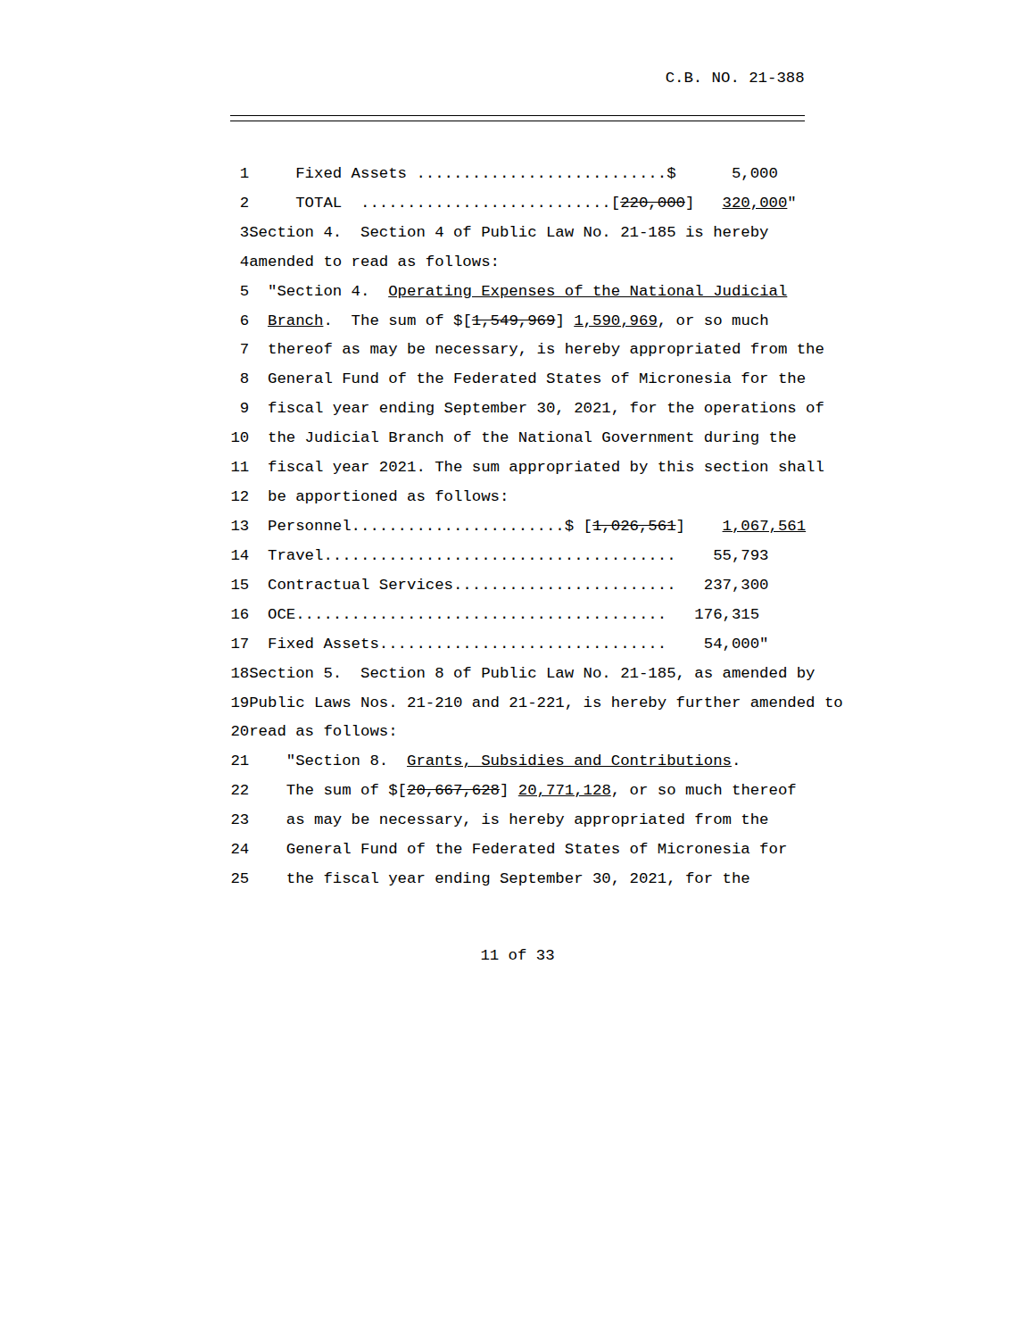C.B. NO. 21-388
| 1 | Fixed Assets ...........................$ 5,000 |
| 2 | TOTAL ...........................[ 220,000 ] 320,000 " |
| 3 | Section 4. Section 4 of Public Law No. 21-185 is hereby |
| 4 | amended to read as follows: |
| 5 | "Section 4. Operating Expenses of the National Judicial |
| 6 | Branch . The sum of $[ 1,549,969 ] 1,590,969 , or so much |
| 7 | thereof as may be necessary, is hereby appropriated from the |
| 8 | General Fund of the Federated States of Micronesia for the |
| 9 | fiscal year ending September 30, 2021, for the operations of |
| 10 | the Judicial Branch of the National Government during the |
| 11 | fiscal year 2021. The sum appropriated by this section shall |
| 12 | be apportioned as follows: |
| 13 | Personnel.......................$ [ 1,026,561 ] 1,067,561 |
| 14 | Travel...................................... 55,793 |
| 15 | Contractual Services........................ 237,300 |
| 16 | OCE........................................ 176,315 |
| 17 | Fixed Assets............................... 54,000" |
| 18 | Section 5. Section 8 of Public Law No. 21-185, as amended by |
| 19 | Public Laws Nos. 21-210 and 21-221, is hereby further amended to |
| 20 | read as follows: |
| 21 | "Section 8. Grants, Subsidies and Contributions . |
| 22 | The sum of $[ 20,667,628 ] 20,771,128 , or so much thereof |
| 23 | as may be necessary, is hereby appropriated from the |
| 24 | General Fund of the Federated States of Micronesia for |
| 25 | the fiscal year ending September 30, 2021, for the |
11 of 33